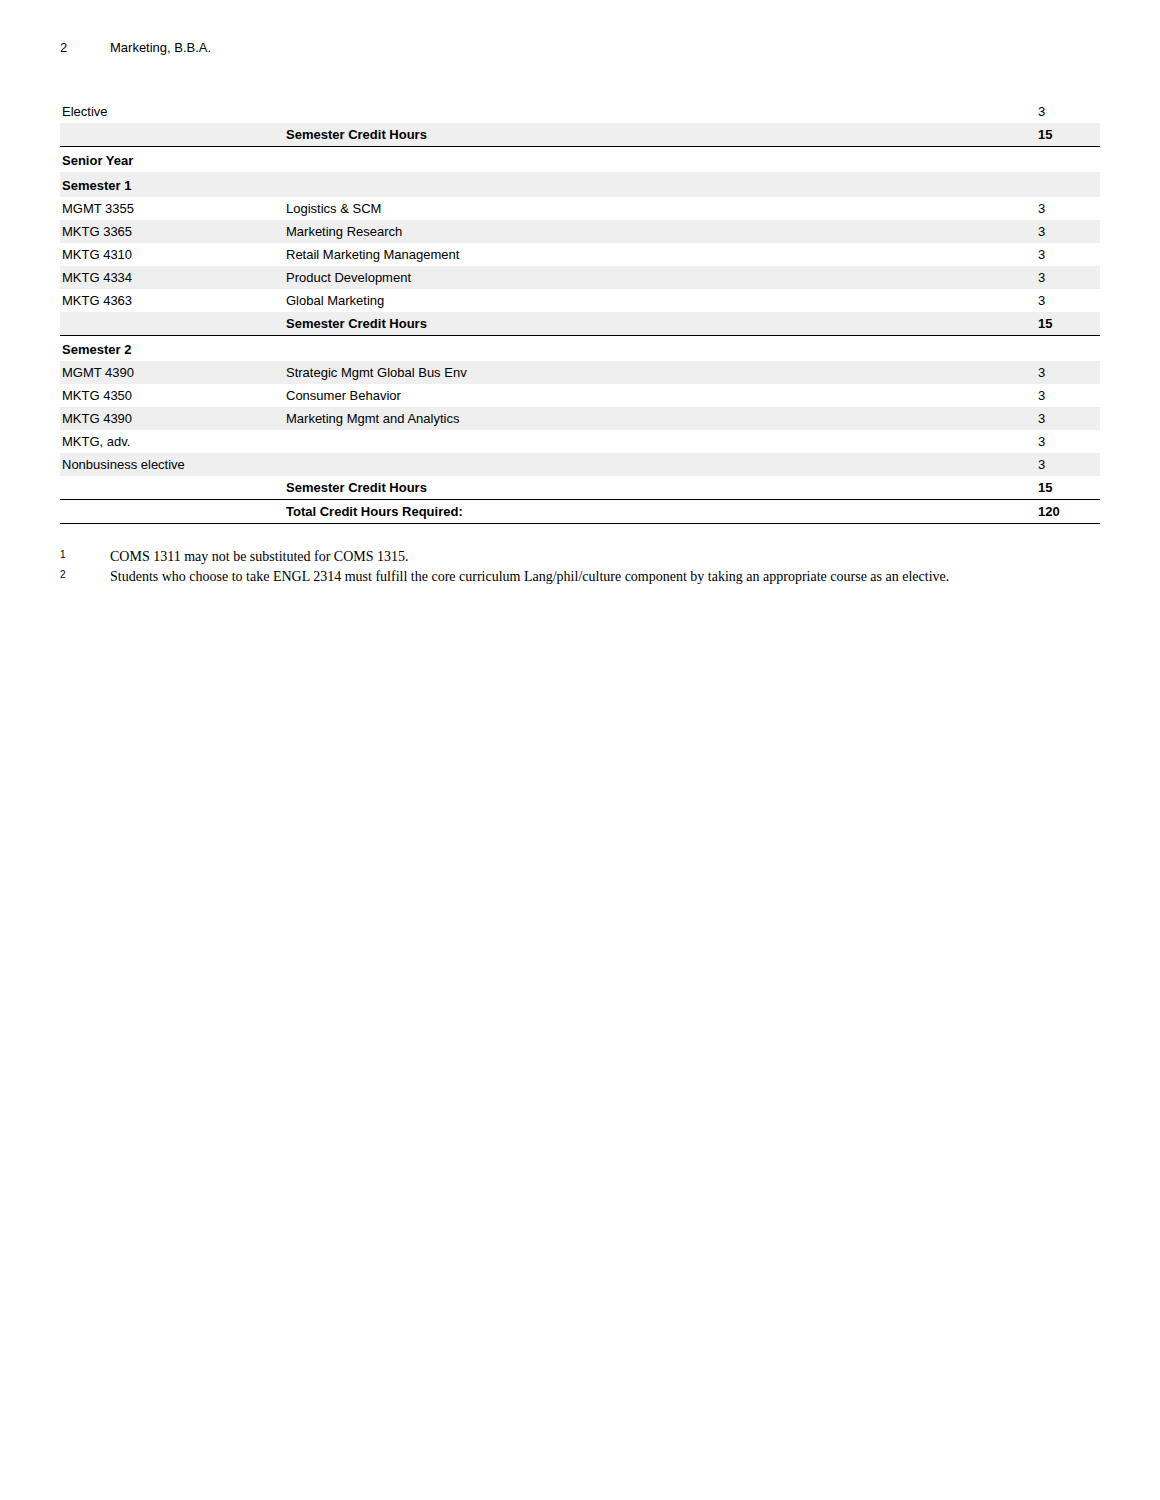2 Marketing, B.B.A.
| Elective | 3 |
| | Semester Credit Hours | 15 |
| Senior Year |
| Semester 1 |
| MGMT 3355 | Logistics & SCM | 3 |
| MKTG 3365 | Marketing Research | 3 |
| MKTG 4310 | Retail Marketing Management | 3 |
| MKTG 4334 | Product Development | 3 |
| MKTG 4363 | Global Marketing | 3 |
| | Semester Credit Hours | 15 |
| Semester 2 |
| MGMT 4390 | Strategic Mgmt Global Bus Env | 3 |
| MKTG 4350 | Consumer Behavior | 3 |
| MKTG 4390 | Marketing Mgmt and Analytics | 3 |
| MKTG, adv. | 3 |
| Nonbusiness elective | 3 |
| | Semester Credit Hours | 15 |
| | Total Credit Hours Required: | 120 |
1
COMS 1311 may not be substituted for COMS 1315.
2
Students who choose to take ENGL 2314 must fulfill the core curriculum Lang/phil/culture component by taking an appropriate course as an elective.